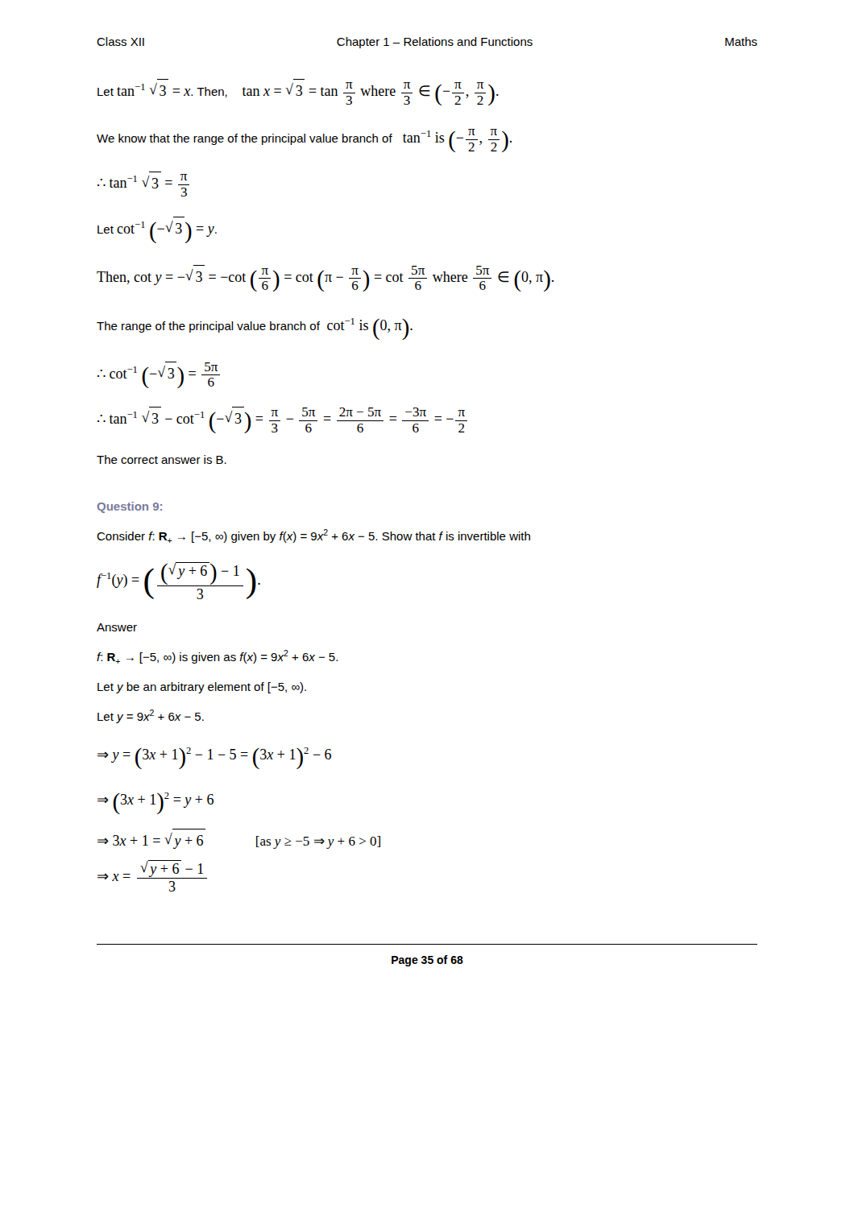Class XII
Chapter 1 – Relations and Functions
Maths
Let tan−1 3 = x. Then, tan x = 3 = tan π 3 where π 3 ∈ (−π 2, π 2).
We know that the range of the principal value branch of tan−1 is (−π 2, π 2).
∴ tan−1 3 = π 3
Let cot−1 (−3) = y.
Then, cot y = −3 = −cot (π 6) = cot (π − π 6) = cot 5π 6 where 5π 6 ∈ (0, π).
The range of the principal value branch of cot−1 is (0, π).
∴ cot−1 (−3) = 5π 6
∴ tan−1 3 − cot−1 (−3) = π 3 − 5π 6 = 2π − 5π 6 = −3π 6 = −π 2
The correct answer is B.
Question 9:
Consider f: R+ → [−5, ∞) given by f(x) = 9x2 + 6x − 5. Show that f is invertible with
f−1(y) = ((y + 6) − 13).
Answer
f: R+ → [−5, ∞) is given as f(x) = 9x2 + 6x − 5.
Let y be an arbitrary element of [−5, ∞).
Let y = 9x2 + 6x − 5.
⇒ y = (3x + 1)2 − 1 − 5 = (3x + 1)2 − 6
⇒ (3x + 1)2 = y + 6
⇒ 3x + 1 = y + 6 [as y ≥ −5 ⇒ y + 6 > 0]
⇒ x = y + 6 − 13
Page 35 of 68